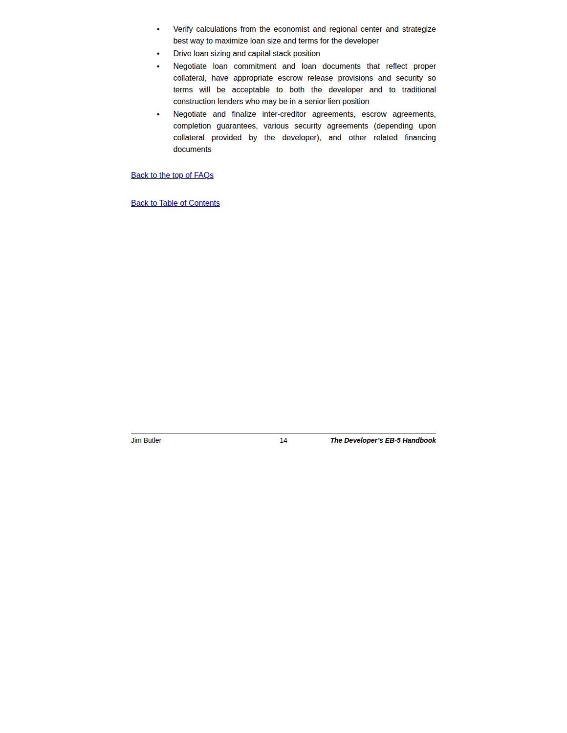Verify calculations from the economist and regional center and strategize best way to maximize loan size and terms for the developer
Drive loan sizing and capital stack position
Negotiate loan commitment and loan documents that reflect proper collateral, have appropriate escrow release provisions and security so terms will be acceptable to both the developer and to traditional construction lenders who may be in a senior lien position
Negotiate and finalize inter-creditor agreements, escrow agreements, completion guarantees, various security agreements (depending upon collateral provided by the developer), and other related financing documents
Back to the top of FAQs
Back to Table of Contents
| Jim Butler | 14 | The Developer’s EB-5 Handbook |